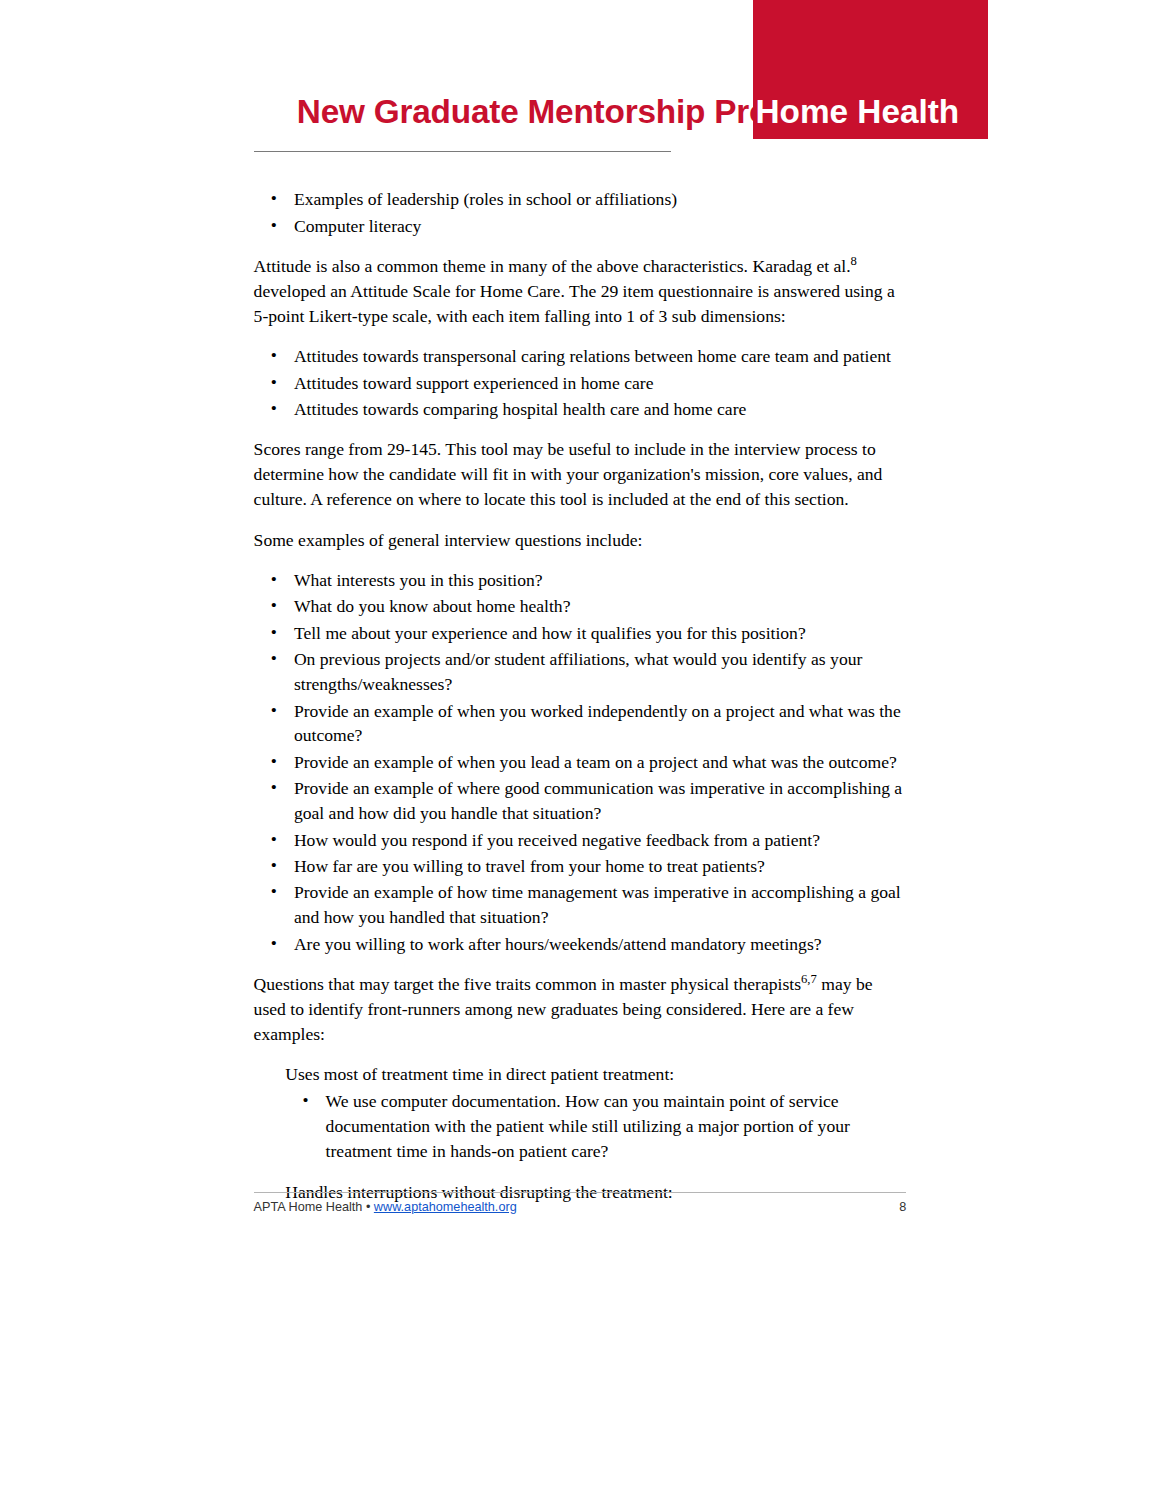New Graduate Mentorship Program
Home Health
Examples of leadership (roles in school or affiliations)
Computer literacy
Attitude is also a common theme in many of the above characteristics. Karadag et al.8 developed an Attitude Scale for Home Care. The 29 item questionnaire is answered using a 5-point Likert-type scale, with each item falling into 1 of 3 sub dimensions:
Attitudes towards transpersonal caring relations between home care team and patient
Attitudes toward support experienced in home care
Attitudes towards comparing hospital health care and home care
Scores range from 29-145. This tool may be useful to include in the interview process to determine how the candidate will fit in with your organization's mission, core values, and culture. A reference on where to locate this tool is included at the end of this section.
Some examples of general interview questions include:
What interests you in this position?
What do you know about home health?
Tell me about your experience and how it qualifies you for this position?
On previous projects and/or student affiliations, what would you identify as your strengths/weaknesses?
Provide an example of when you worked independently on a project and what was the outcome?
Provide an example of when you lead a team on a project and what was the outcome?
Provide an example of where good communication was imperative in accomplishing a goal and how did you handle that situation?
How would you respond if you received negative feedback from a patient?
How far are you willing to travel from your home to treat patients?
Provide an example of how time management was imperative in accomplishing a goal and how you handled that situation?
Are you willing to work after hours/weekends/attend mandatory meetings?
Questions that may target the five traits common in master physical therapists6,7 may be used to identify front-runners among new graduates being considered. Here are a few examples:
Uses most of treatment time in direct patient treatment:
We use computer documentation. How can you maintain point of service documentation with the patient while still utilizing a major portion of your treatment time in hands-on patient care?
Handles interruptions without disrupting the treatment:
APTA Home Health • www.aptahomehealth.org 8